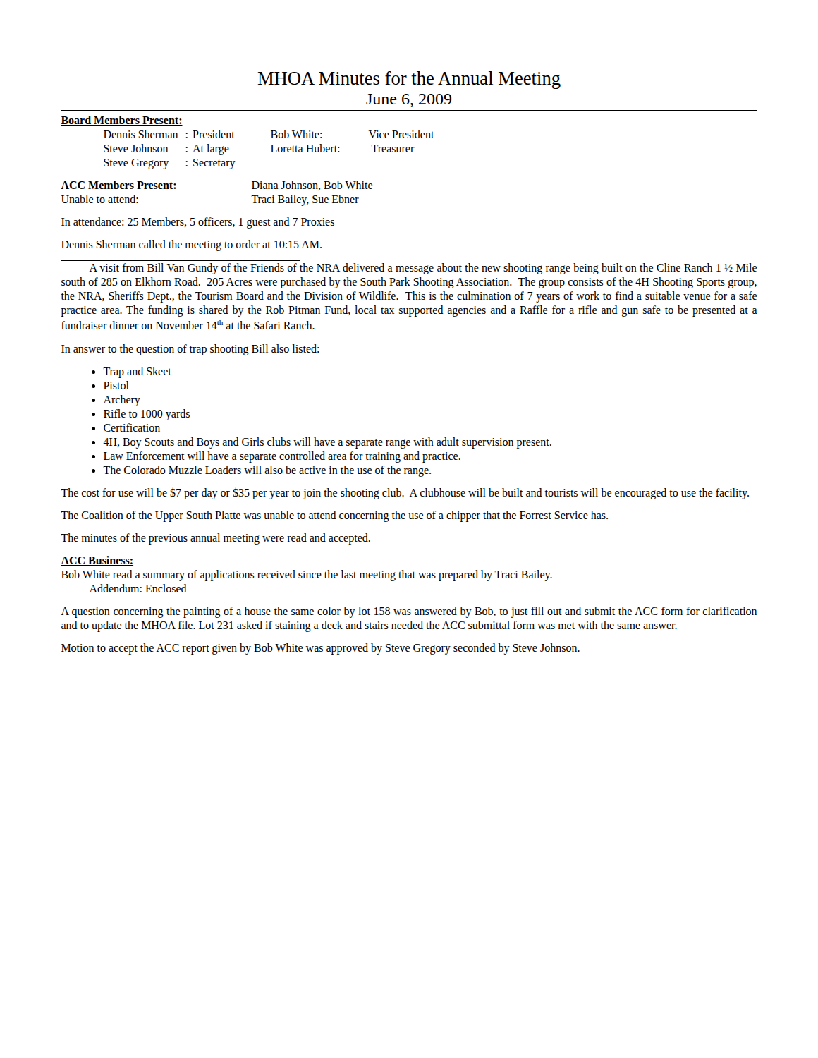MHOA Minutes for the Annual MeetingJune 6, 2009
Board Members Present:
| Dennis Sherman | : | President | Bob White: | Vice President |
| Steve Johnson | : | At large | Loretta Hubert: | Treasurer |
| Steve Gregory | : | Secretary | | |
| ACC Members Present: | Diana Johnson, Bob White |
| Unable to attend: | Traci Bailey, Sue Ebner |
In attendance: 25 Members, 5 officers, 1 guest and 7 Proxies
Dennis Sherman called the meeting to order at 10:15 AM.
A visit from Bill Van Gundy of the Friends of the NRA delivered a message about the new shooting range being built on the Cline Ranch 1 ½ Mile south of 285 on Elkhorn Road. 205 Acres were purchased by the South Park Shooting Association. The group consists of the 4H Shooting Sports group, the NRA, Sheriffs Dept., the Tourism Board and the Division of Wildlife. This is the culmination of 7 years of work to find a suitable venue for a safe practice area. The funding is shared by the Rob Pitman Fund, local tax supported agencies and a Raffle for a rifle and gun safe to be presented at a fundraiser dinner on November 14th at the Safari Ranch.
In answer to the question of trap shooting Bill also listed:
Trap and Skeet
Pistol
Archery
Rifle to 1000 yards
Certification
4H, Boy Scouts and Boys and Girls clubs will have a separate range with adult supervision present.
Law Enforcement will have a separate controlled area for training and practice.
The Colorado Muzzle Loaders will also be active in the use of the range.
The cost for use will be $7 per day or $35 per year to join the shooting club. A clubhouse will be built and tourists will be encouraged to use the facility.
The Coalition of the Upper South Platte was unable to attend concerning the use of a chipper that the Forrest Service has.
The minutes of the previous annual meeting were read and accepted.
ACC Business:
Bob White read a summary of applications received since the last meeting that was prepared by Traci Bailey.
Addendum: Enclosed
A question concerning the painting of a house the same color by lot 158 was answered by Bob, to just fill out and submit the ACC form for clarification and to update the MHOA file. Lot 231 asked if staining a deck and stairs needed the ACC submittal form was met with the same answer.
Motion to accept the ACC report given by Bob White was approved by Steve Gregory seconded by Steve Johnson.